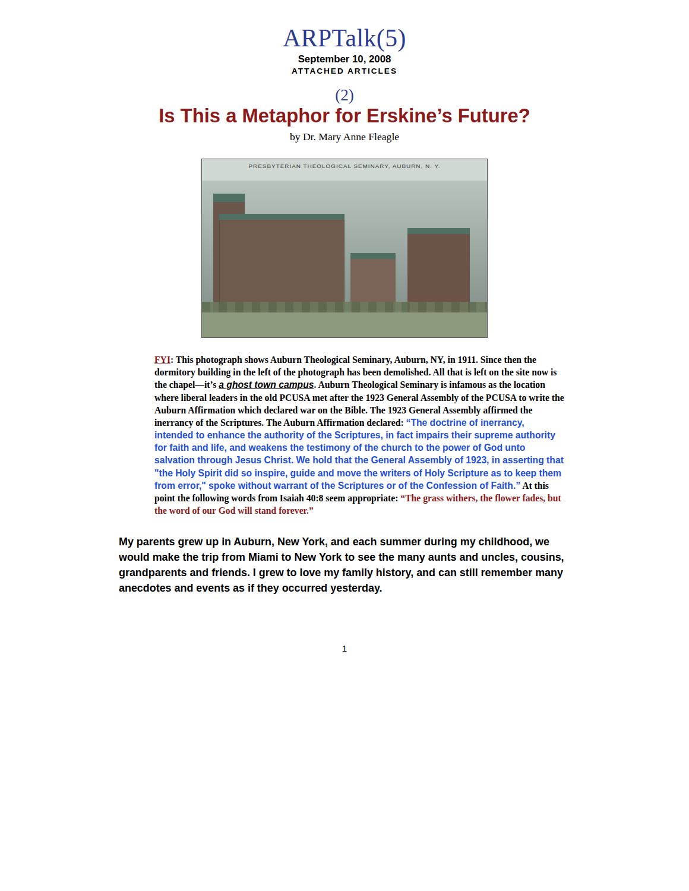ARPTalk(5)
September 10, 2008
ATTACHED ARTICLES
(2)
Is This a Metaphor for Erskine’s Future?
by Dr. Mary Anne Fleagle
Presbyterian Theological Seminary, Auburn, N. Y.
FYI: This photograph shows Auburn Theological Seminary, Auburn, NY, in 1911. Since then the dormitory building in the left of the photograph has been demolished. All that is left on the site now is the chapel—it’s a ghost town campus. Auburn Theological Seminary is infamous as the location where liberal leaders in the old PCUSA met after the 1923 General Assembly of the PCUSA to write the Auburn Affirmation which declared war on the Bible. The 1923 General Assembly affirmed the inerrancy of the Scriptures. The Auburn Affirmation declared: “The doctrine of inerrancy, intended to enhance the authority of the Scriptures, in fact impairs their supreme authority for faith and life, and weakens the testimony of the church to the power of God unto salvation through Jesus Christ. We hold that the General Assembly of 1923, in asserting that "the Holy Spirit did so inspire, guide and move the writers of Holy Scripture as to keep them from error," spoke without warrant of the Scriptures or of the Confession of Faith.” At this point the following words from Isaiah 40:8 seem appropriate: “The grass withers, the flower fades, but the word of our God will stand forever.”
My parents grew up in Auburn, New York, and each summer during my childhood, we would make the trip from Miami to New York to see the many aunts and uncles, cousins, grandparents and friends. I grew to love my family history, and can still remember many anecdotes and events as if they occurred yesterday.
1